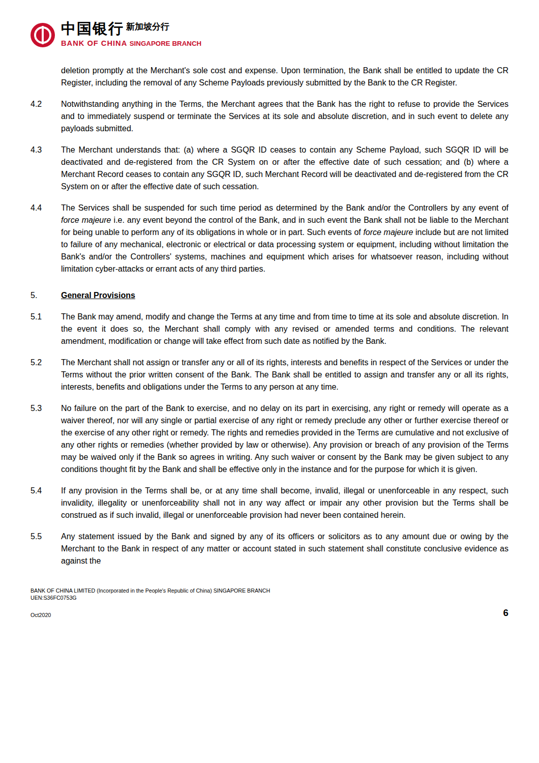中国银行 新加坡分行
BANK OF CHINA SINGAPORE BRANCH
deletion promptly at the Merchant's sole cost and expense. Upon termination, the Bank shall be entitled to update the CR Register, including the removal of any Scheme Payloads previously submitted by the Bank to the CR Register.
4.2
Notwithstanding anything in the Terms, the Merchant agrees that the Bank has the right to refuse to provide the Services and to immediately suspend or terminate the Services at its sole and absolute discretion, and in such event to delete any payloads submitted.
4.3
The Merchant understands that: (a) where a SGQR ID ceases to contain any Scheme Payload, such SGQR ID will be deactivated and de-registered from the CR System on or after the effective date of such cessation; and (b) where a Merchant Record ceases to contain any SGQR ID, such Merchant Record will be deactivated and de-registered from the CR System on or after the effective date of such cessation.
4.4
The Services shall be suspended for such time period as determined by the Bank and/or the Controllers by any event of force majeure i.e. any event beyond the control of the Bank, and in such event the Bank shall not be liable to the Merchant for being unable to perform any of its obligations in whole or in part. Such events of force majeure include but are not limited to failure of any mechanical, electronic or electrical or data processing system or equipment, including without limitation the Bank's and/or the Controllers' systems, machines and equipment which arises for whatsoever reason, including without limitation cyber-attacks or errant acts of any third parties.
5.
General Provisions
5.1
The Bank may amend, modify and change the Terms at any time and from time to time at its sole and absolute discretion. In the event it does so, the Merchant shall comply with any revised or amended terms and conditions. The relevant amendment, modification or change will take effect from such date as notified by the Bank.
5.2
The Merchant shall not assign or transfer any or all of its rights, interests and benefits in respect of the Services or under the Terms without the prior written consent of the Bank. The Bank shall be entitled to assign and transfer any or all its rights, interests, benefits and obligations under the Terms to any person at any time.
5.3
No failure on the part of the Bank to exercise, and no delay on its part in exercising, any right or remedy will operate as a waiver thereof, nor will any single or partial exercise of any right or remedy preclude any other or further exercise thereof or the exercise of any other right or remedy. The rights and remedies provided in the Terms are cumulative and not exclusive of any other rights or remedies (whether provided by law or otherwise). Any provision or breach of any provision of the Terms may be waived only if the Bank so agrees in writing. Any such waiver or consent by the Bank may be given subject to any conditions thought fit by the Bank and shall be effective only in the instance and for the purpose for which it is given.
5.4
If any provision in the Terms shall be, or at any time shall become, invalid, illegal or unenforceable in any respect, such invalidity, illegality or unenforceability shall not in any way affect or impair any other provision but the Terms shall be construed as if such invalid, illegal or unenforceable provision had never been contained herein.
5.5
Any statement issued by the Bank and signed by any of its officers or solicitors as to any amount due or owing by the Merchant to the Bank in respect of any matter or account stated in such statement shall constitute conclusive evidence as against the
BANK OF CHINA LIMITED (Incorporated in the People's Republic of China) SINGAPORE BRANCH
UEN:S36FC0753G
Oct2020 6